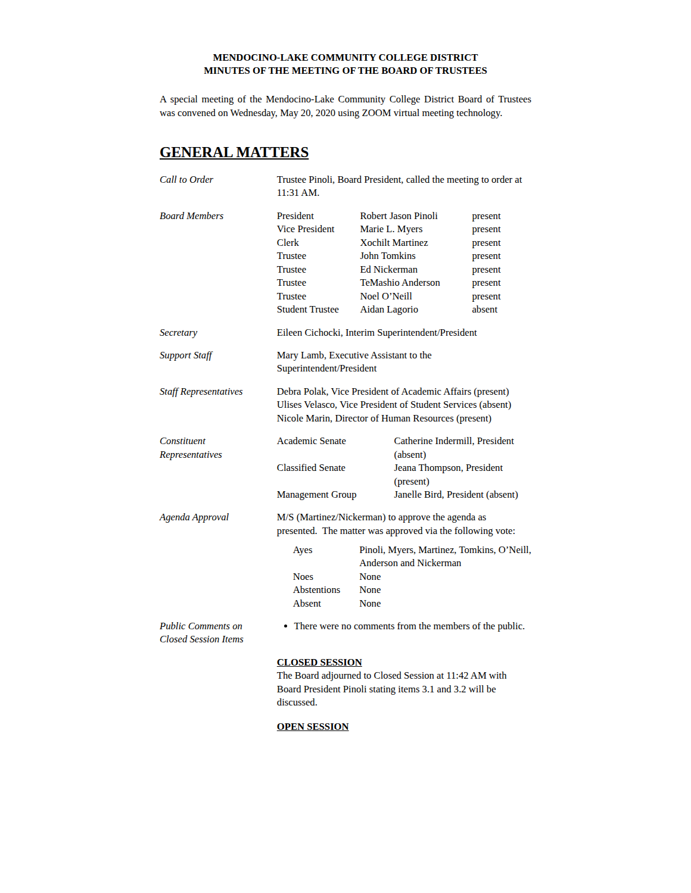MENDOCINO-LAKE COMMUNITY COLLEGE DISTRICT MINUTES OF THE MEETING OF THE BOARD OF TRUSTEES
A special meeting of the Mendocino-Lake Community College District Board of Trustees was convened on Wednesday, May 20, 2020 using ZOOM virtual meeting technology.
GENERAL MATTERS
| Call to Order | Trustee Pinoli, Board President, called the meeting to order at 11:31 AM. |
| Board Members | / President / Robert Jason Pinoli / present / / Vice President / Marie L. Myers / present / / Clerk / Xochilt Martinez / present / / Trustee / John Tomkins / present / / Trustee / Ed Nickerman / present / / Trustee / TeMashio Anderson / present / / Trustee / Noel O’Neill / present / / Student Trustee / Aidan Lagorio / absent / |
| Secretary | Eileen Cichocki, Interim Superintendent/President |
| Support Staff | Mary Lamb, Executive Assistant to the Superintendent/President |
| Staff Representatives | Debra Polak, Vice President of Academic Affairs (present) Ulises Velasco, Vice President of Student Services (absent) Nicole Marin, Director of Human Resources (present) |
| Constituent Representatives | / Academic Senate / Catherine Indermill, President (absent) / / Classified Senate / Jeana Thompson, President (present) / / Management Group / Janelle Bird, President (absent) / |
| Agenda Approval | M/S (Martinez/Nickerman) to approve the agenda as presented. The matter was approved via the following vote: / Ayes / Pinoli, Myers, Martinez, Tomkins, O’Neill, Anderson and Nickerman / / Noes / None / / Abstentions / None / / Absent / None / |
| Public Comments on Closed Session Items | There were no comments from the members of the public. |
| | CLOSED SESSION The Board adjourned to Closed Session at 11:42 AM with Board President Pinoli stating items 3.1 and 3.2 will be discussed. OPEN SESSION |